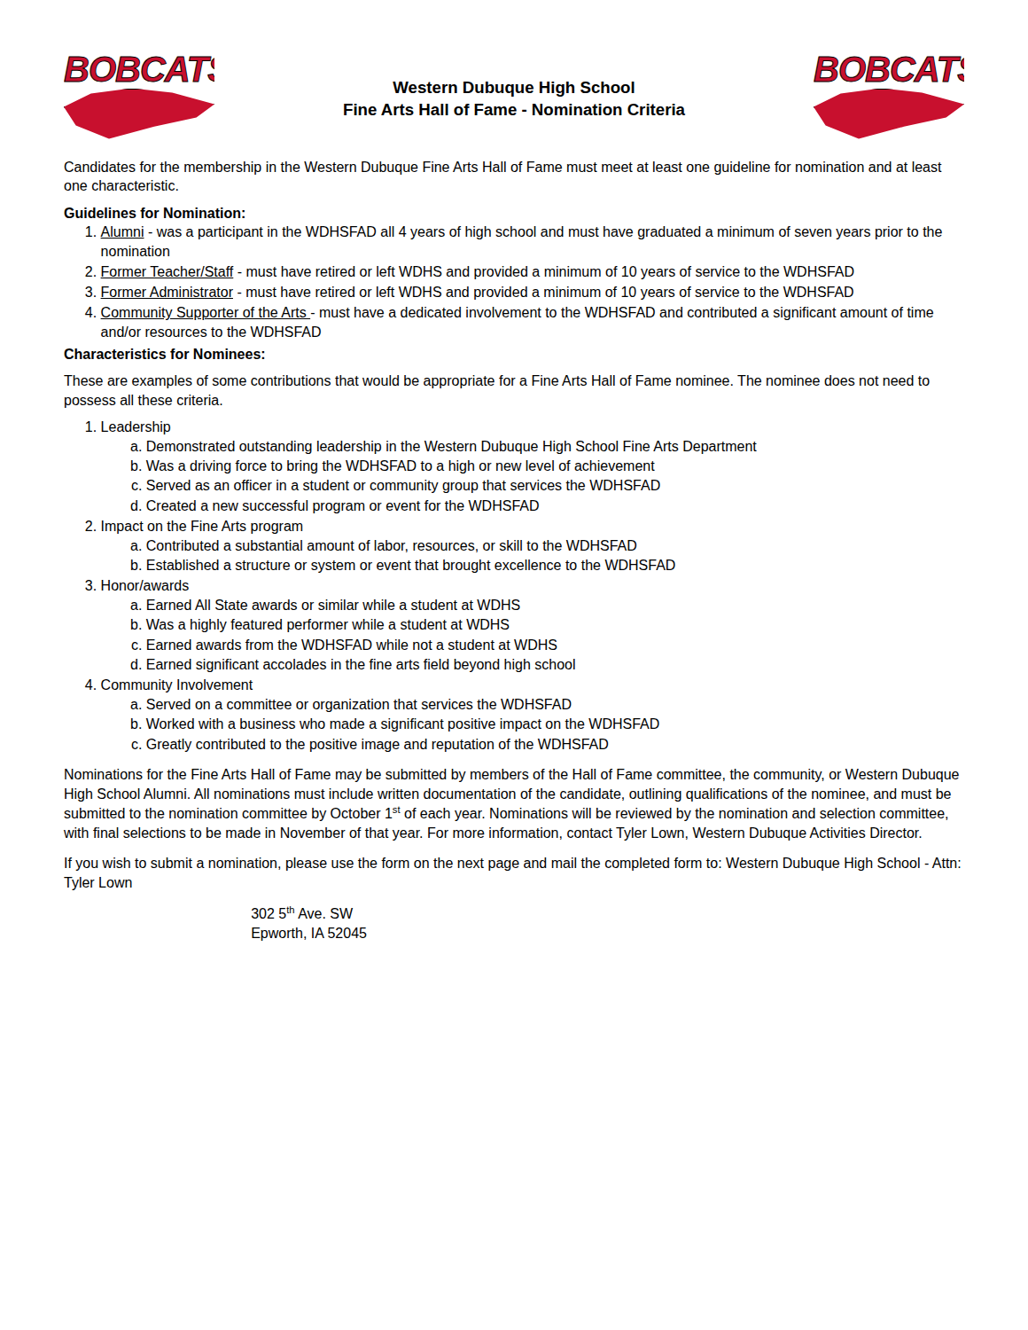BOBCATS
BOBCATS
Western Dubuque High School Fine Arts Hall of Fame - Nomination Criteria
Candidates for the membership in the Western Dubuque Fine Arts Hall of Fame must meet at least one guideline for nomination and at least one characteristic.
Guidelines for Nomination:
Alumni - was a participant in the WDHSFAD all 4 years of high school and must have graduated a minimum of seven years prior to the nomination
Former Teacher/Staff - must have retired or left WDHS and provided a minimum of 10 years of service to the WDHSFAD
Former Administrator - must have retired or left WDHS and provided a minimum of 10 years of service to the WDHSFAD
Community Supporter of the Arts - must have a dedicated involvement to the WDHSFAD and contributed a significant amount of time and/or resources to the WDHSFAD
Characteristics for Nominees:
These are examples of some contributions that would be appropriate for a Fine Arts Hall of Fame nominee. The nominee does not need to possess all these criteria.
Leadership
Demonstrated outstanding leadership in the Western Dubuque High School Fine Arts Department
Was a driving force to bring the WDHSFAD to a high or new level of achievement
Served as an officer in a student or community group that services the WDHSFAD
Created a new successful program or event for the WDHSFAD
Impact on the Fine Arts program
Contributed a substantial amount of labor, resources, or skill to the WDHSFAD
Established a structure or system or event that brought excellence to the WDHSFAD
Honor/awards
Earned All State awards or similar while a student at WDHS
Was a highly featured performer while a student at WDHS
Earned awards from the WDHSFAD while not a student at WDHS
Earned significant accolades in the fine arts field beyond high school
Community Involvement
Served on a committee or organization that services the WDHSFAD
Worked with a business who made a significant positive impact on the WDHSFAD
Greatly contributed to the positive image and reputation of the WDHSFAD
Nominations for the Fine Arts Hall of Fame may be submitted by members of the Hall of Fame committee, the community, or Western Dubuque High School Alumni. All nominations must include written documentation of the candidate, outlining qualifications of the nominee, and must be submitted to the nomination committee by October 1st of each year. Nominations will be reviewed by the nomination and selection committee, with final selections to be made in November of that year. For more information, contact Tyler Lown, Western Dubuque Activities Director.
If you wish to submit a nomination, please use the form on the next page and mail the completed form to: Western Dubuque High School - Attn: Tyler Lown
302 5th Ave. SW
Epworth, IA 52045